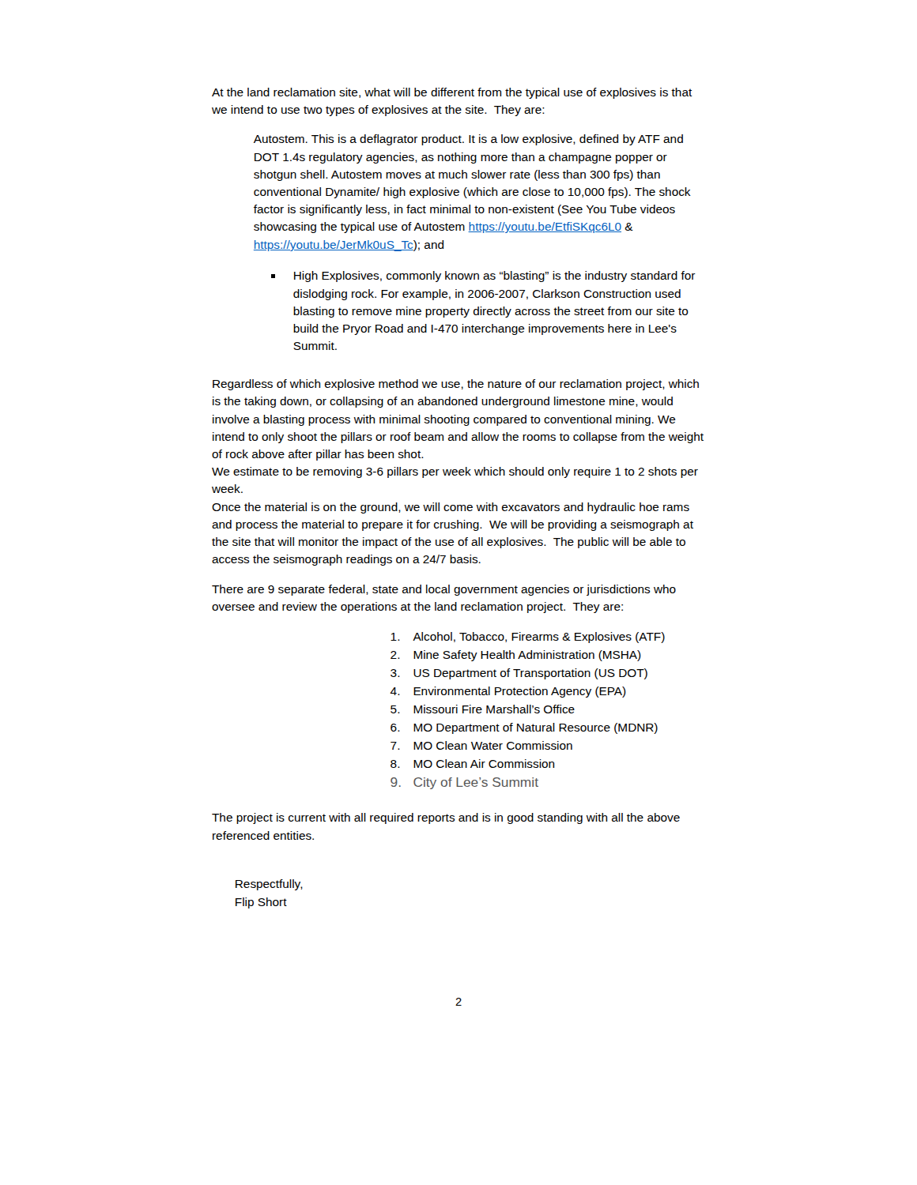At the land reclamation site, what will be different from the typical use of explosives is that we intend to use two types of explosives at the site. They are:
Autostem. This is a deflagrator product. It is a low explosive, defined by ATF and DOT 1.4s regulatory agencies, as nothing more than a champagne popper or shotgun shell. Autostem moves at much slower rate (less than 300 fps) than conventional Dynamite/ high explosive (which are close to 10,000 fps). The shock factor is significantly less, in fact minimal to non-existent (See You Tube videos showcasing the typical use of Autostem https://youtu.be/EtfiSKqc6L0 & https://youtu.be/JerMk0uS_Tc); and
High Explosives, commonly known as “blasting” is the industry standard for dislodging rock. For example, in 2006-2007, Clarkson Construction used blasting to remove mine property directly across the street from our site to build the Pryor Road and I-470 interchange improvements here in Lee's Summit.
Regardless of which explosive method we use, the nature of our reclamation project, which is the taking down, or collapsing of an abandoned underground limestone mine, would involve a blasting process with minimal shooting compared to conventional mining. We intend to only shoot the pillars or roof beam and allow the rooms to collapse from the weight of rock above after pillar has been shot.
We estimate to be removing 3-6 pillars per week which should only require 1 to 2 shots per week.
Once the material is on the ground, we will come with excavators and hydraulic hoe rams and process the material to prepare it for crushing. We will be providing a seismograph at the site that will monitor the impact of the use of all explosives. The public will be able to access the seismograph readings on a 24/7 basis.
There are 9 separate federal, state and local government agencies or jurisdictions who oversee and review the operations at the land reclamation project. They are:
Alcohol, Tobacco, Firearms & Explosives (ATF)
Mine Safety Health Administration (MSHA)
US Department of Transportation (US DOT)
Environmental Protection Agency (EPA)
Missouri Fire Marshall’s Office
MO Department of Natural Resource (MDNR)
MO Clean Water Commission
MO Clean Air Commission
City of Lee’s Summit
The project is current with all required reports and is in good standing with all the above referenced entities.
Respectfully,
Flip Short
2